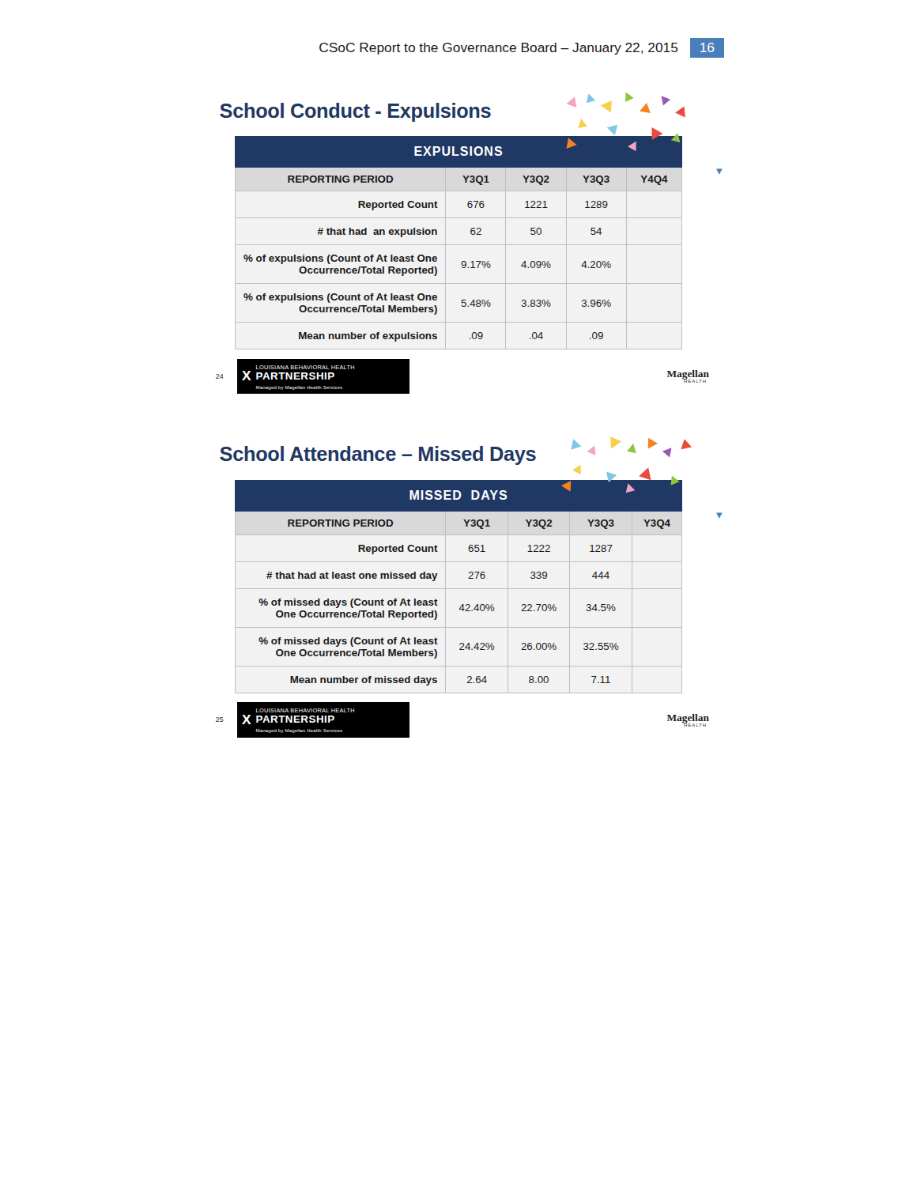CSoC Report to the Governance Board – January 22, 2015 16
▾
School Conduct - Expulsions
| EXPULSIONS |
| --- |
| REPORTING PERIOD | Y3Q1 | Y3Q2 | Y3Q3 | Y4Q4 |
| Reported Count | 676 | 1221 | 1289 | |
| # that had an expulsion | 62 | 50 | 54 | |
| % of expulsions (Count of At least One Occurrence/Total Reported) | 9.17% | 4.09% | 4.20% | |
| % of expulsions (Count of At least One Occurrence/Total Members) | 5.48% | 3.83% | 3.96% | |
| Mean number of expulsions | .09 | .04 | .09 | |
24
X LOUISIANA BEHAVIORAL HEALTH
PARTNERSHIP
Managed by Magellan Health Services
Magellan
HEALTH.
▾
School Attendance – Missed Days
| MISSED DAYS |
| --- |
| REPORTING PERIOD | Y3Q1 | Y3Q2 | Y3Q3 | Y3Q4 |
| Reported Count | 651 | 1222 | 1287 | |
| # that had at least one missed day | 276 | 339 | 444 | |
| % of missed days (Count of At least One Occurrence/Total Reported) | 42.40% | 22.70% | 34.5% | |
| % of missed days (Count of At least One Occurrence/Total Members) | 24.42% | 26.00% | 32.55% | |
| Mean number of missed days | 2.64 | 8.00 | 7.11 | |
25
X LOUISIANA BEHAVIORAL HEALTH
PARTNERSHIP
Managed by Magellan Health Services
Magellan
HEALTH.